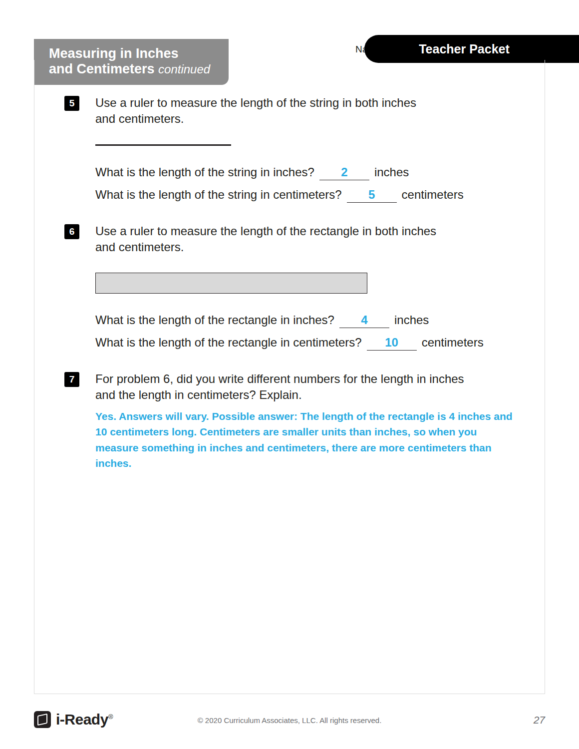Measuring in Inches
and Centimeters continued
Name:
Teacher Packet
5
Use a ruler to measure the length of the string in both inches
and centimeters.
What is the length of the string in inches? 2 inches
What is the length of the string in centimeters? 5 centimeters
6
Use a ruler to measure the length of the rectangle in both inches
and centimeters.
What is the length of the rectangle in inches? 4 inches
What is the length of the rectangle in centimeters? 10 centimeters
7
For problem 6, did you write different numbers for the length in inches
and the length in centimeters? Explain.
Yes. Answers will vary. Possible answer: The length of the rectangle is 4 inches and 10 centimeters long. Centimeters are smaller units than inches, so when you measure something in inches and centimeters, there are more centimeters than inches.
i-Ready®
© 2020 Curriculum Associates, LLC. All rights reserved.
27